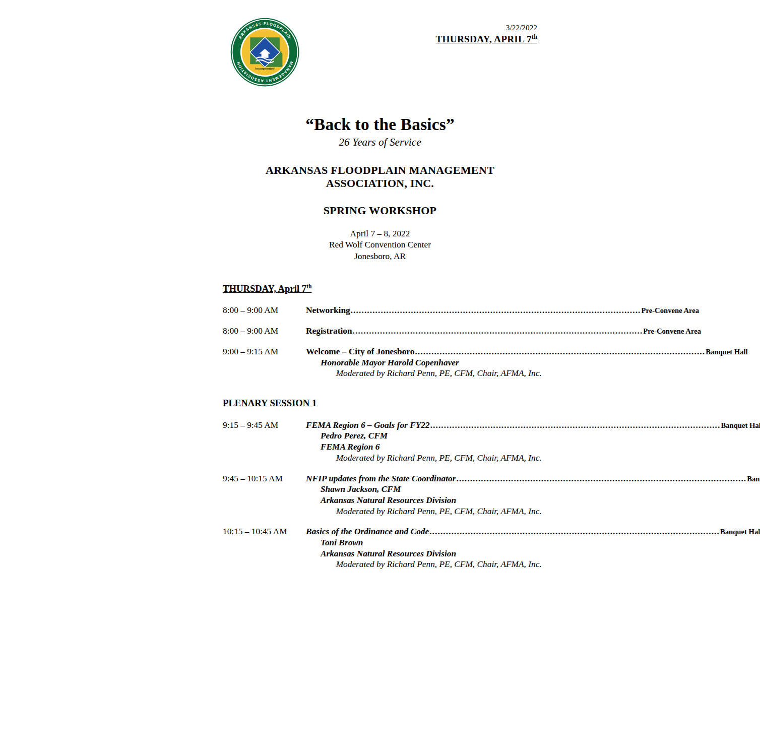ARKANSAS FLOODPLAIN MANAGEMENT ASSOCIATION Incorporated AFMA
3/22/2022
THURSDAY, APRIL 7th
“Back to the Basics”
26 Years of Service
ARKANSAS FLOODPLAIN MANAGEMENT
ASSOCIATION, INC.
SPRING WORKSHOP
April 7 – 8, 2022
Red Wolf Convention Center
Jonesboro, AR
THURSDAY, April 7th
8:00 – 9:00 AM
Networking .......................................................................................................... Pre-Convene Area
8:00 – 9:00 AM
Registration .......................................................................................................... Pre-Convene Area
9:00 – 9:15 AM
Welcome – City of Jonesboro .......................................................................................................... Banquet Hall
Honorable Mayor Harold Copenhaver
Moderated by Richard Penn, PE, CFM, Chair, AFMA, Inc.
PLENARY SESSION 1
9:15 – 9:45 AM
FEMA Region 6 – Goals for FY22 .......................................................................................................... Banquet Hall
Pedro Perez, CFM
FEMA Region 6
Moderated by Richard Penn, PE, CFM, Chair, AFMA, Inc.
9:45 – 10:15 AM
NFIP updates from the State Coordinator .......................................................................................................... Banquet Hall
Shawn Jackson, CFM
Arkansas Natural Resources Division
Moderated by Richard Penn, PE, CFM, Chair, AFMA, Inc.
10:15 – 10:45 AM
Basics of the Ordinance and Code .......................................................................................................... Banquet Hall
Toni Brown
Arkansas Natural Resources Division
Moderated by Richard Penn, PE, CFM, Chair, AFMA, Inc.